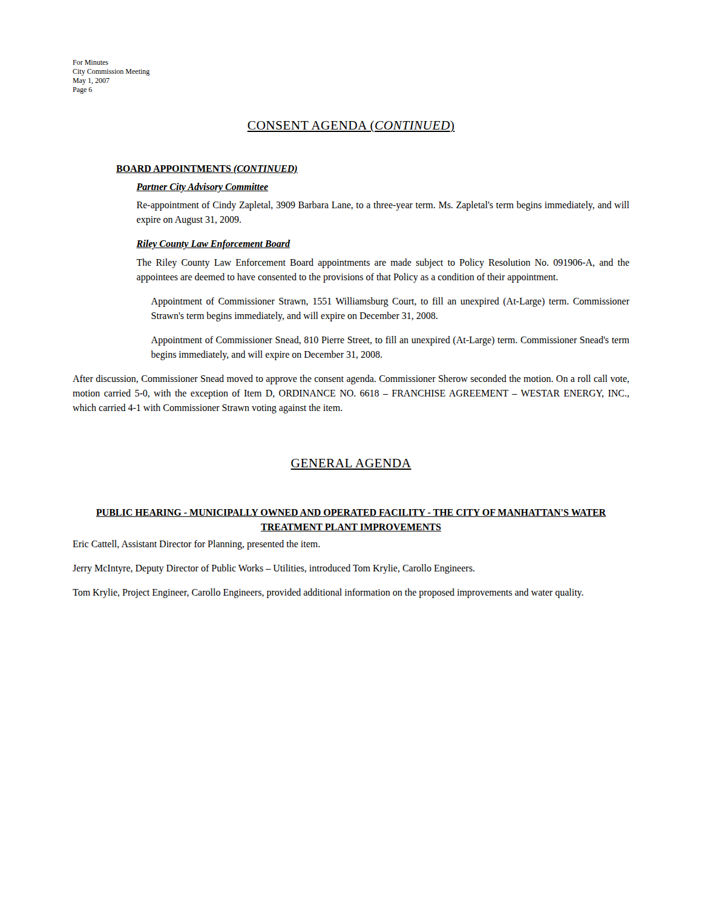For Minutes
City Commission Meeting
May 1, 2007
Page 6
CONSENT AGENDA (CONTINUED)
BOARD APPOINTMENTS (CONTINUED)
Partner City Advisory Committee
Re-appointment of Cindy Zapletal, 3909 Barbara Lane, to a three-year term. Ms. Zapletal's term begins immediately, and will expire on August 31, 2009.
Riley County Law Enforcement Board
The Riley County Law Enforcement Board appointments are made subject to Policy Resolution No. 091906-A, and the appointees are deemed to have consented to the provisions of that Policy as a condition of their appointment.
Appointment of Commissioner Strawn, 1551 Williamsburg Court, to fill an unexpired (At-Large) term. Commissioner Strawn's term begins immediately, and will expire on December 31, 2008.
Appointment of Commissioner Snead, 810 Pierre Street, to fill an unexpired (At-Large) term. Commissioner Snead's term begins immediately, and will expire on December 31, 2008.
After discussion, Commissioner Snead moved to approve the consent agenda. Commissioner Sherow seconded the motion. On a roll call vote, motion carried 5-0, with the exception of Item D, ORDINANCE NO. 6618 – FRANCHISE AGREEMENT – WESTAR ENERGY, INC., which carried 4-1 with Commissioner Strawn voting against the item.
GENERAL AGENDA
Public Hearing - Municipally Owned and Operated Facility - The City of Manhattan's Water Treatment Plant Improvements
Eric Cattell, Assistant Director for Planning, presented the item.
Jerry McIntyre, Deputy Director of Public Works – Utilities, introduced Tom Krylie, Carollo Engineers.
Tom Krylie, Project Engineer, Carollo Engineers, provided additional information on the proposed improvements and water quality.